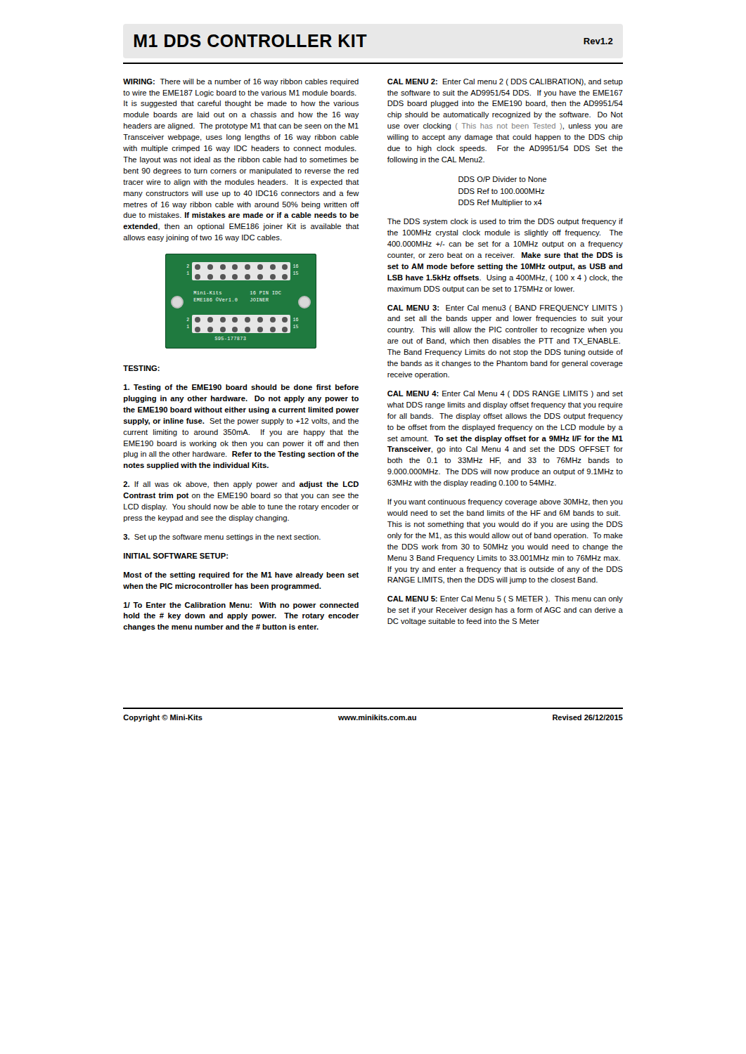M1 DDS CONTROLLER KIT
Rev1.2
WIRING: There will be a number of 16 way ribbon cables required to wire the EME187 Logic board to the various M1 module boards. It is suggested that careful thought be made to how the various module boards are laid out on a chassis and how the 16 way headers are aligned. The prototype M1 that can be seen on the M1 Transceiver webpage, uses long lengths of 16 way ribbon cable with multiple crimped 16 way IDC headers to connect modules. The layout was not ideal as the ribbon cable had to sometimes be bent 90 degrees to turn corners or manipulated to reverse the red tracer wire to align with the modules headers. It is expected that many constructors will use up to 40 IDC16 connectors and a few metres of 16 way ribbon cable with around 50% being written off due to mistakes. If mistakes are made or if a cable needs to be extended, then an optional EME186 joiner Kit is available that allows easy joining of two 16 way IDC cables.
2
1
16
15
2
1
16
15
Mini-Kits
EME186 ©Ver1.0
16 PIN IDC
JOINER
S95-177873
TESTING:
1. Testing of the EME190 board should be done first before plugging in any other hardware. Do not apply any power to the EME190 board without either using a current limited power supply, or inline fuse. Set the power supply to +12 volts, and the current limiting to around 350mA. If you are happy that the EME190 board is working ok then you can power it off and then plug in all the other hardware. Refer to the Testing section of the notes supplied with the individual Kits.
2. If all was ok above, then apply power and adjust the LCD Contrast trim pot on the EME190 board so that you can see the LCD display. You should now be able to tune the rotary encoder or press the keypad and see the display changing.
3. Set up the software menu settings in the next section.
INITIAL SOFTWARE SETUP:
Most of the setting required for the M1 have already been set when the PIC microcontroller has been programmed.
1/ To Enter the Calibration Menu: With no power connected hold the # key down and apply power. The rotary encoder changes the menu number and the # button is enter.
CAL MENU 2: Enter Cal menu 2 ( DDS CALIBRATION), and setup the software to suit the AD9951/54 DDS. If you have the EME167 DDS board plugged into the EME190 board, then the AD9951/54 chip should be automatically recognized by the software. Do Not use over clocking ( This has not been Tested ), unless you are willing to accept any damage that could happen to the DDS chip due to high clock speeds. For the AD9951/54 DDS Set the following in the CAL Menu2.
DDS O/P Divider to None
DDS Ref to 100.000MHz
DDS Ref Multiplier to x4
The DDS system clock is used to trim the DDS output frequency if the 100MHz crystal clock module is slightly off frequency. The 400.000MHz +/- can be set for a 10MHz output on a frequency counter, or zero beat on a receiver. Make sure that the DDS is set to AM mode before setting the 10MHz output, as USB and LSB have 1.5kHz offsets. Using a 400MHz, ( 100 x 4 ) clock, the maximum DDS output can be set to 175MHz or lower.
CAL MENU 3: Enter Cal menu3 ( BAND FREQUENCY LIMITS ) and set all the bands upper and lower frequencies to suit your country. This will allow the PIC controller to recognize when you are out of Band, which then disables the PTT and TX_ENABLE. The Band Frequency Limits do not stop the DDS tuning outside of the bands as it changes to the Phantom band for general coverage receive operation.
CAL MENU 4: Enter Cal Menu 4 ( DDS RANGE LIMITS ) and set what DDS range limits and display offset frequency that you require for all bands. The display offset allows the DDS output frequency to be offset from the displayed frequency on the LCD module by a set amount. To set the display offset for a 9MHz I/F for the M1 Transceiver, go into Cal Menu 4 and set the DDS OFFSET for both the 0.1 to 33MHz HF, and 33 to 76MHz bands to 9.000.000MHz. The DDS will now produce an output of 9.1MHz to 63MHz with the display reading 0.100 to 54MHz.
If you want continuous frequency coverage above 30MHz, then you would need to set the band limits of the HF and 6M bands to suit. This is not something that you would do if you are using the DDS only for the M1, as this would allow out of band operation. To make the DDS work from 30 to 50MHz you would need to change the Menu 3 Band Frequency Limits to 33.001MHz min to 76MHz max. If you try and enter a frequency that is outside of any of the DDS RANGE LIMITS, then the DDS will jump to the closest Band.
CAL MENU 5: Enter Cal Menu 5 ( S METER ). This menu can only be set if your Receiver design has a form of AGC and can derive a DC voltage suitable to feed into the S Meter
Copyright © Mini-Kits www.minikits.com.au Revised 26/12/2015